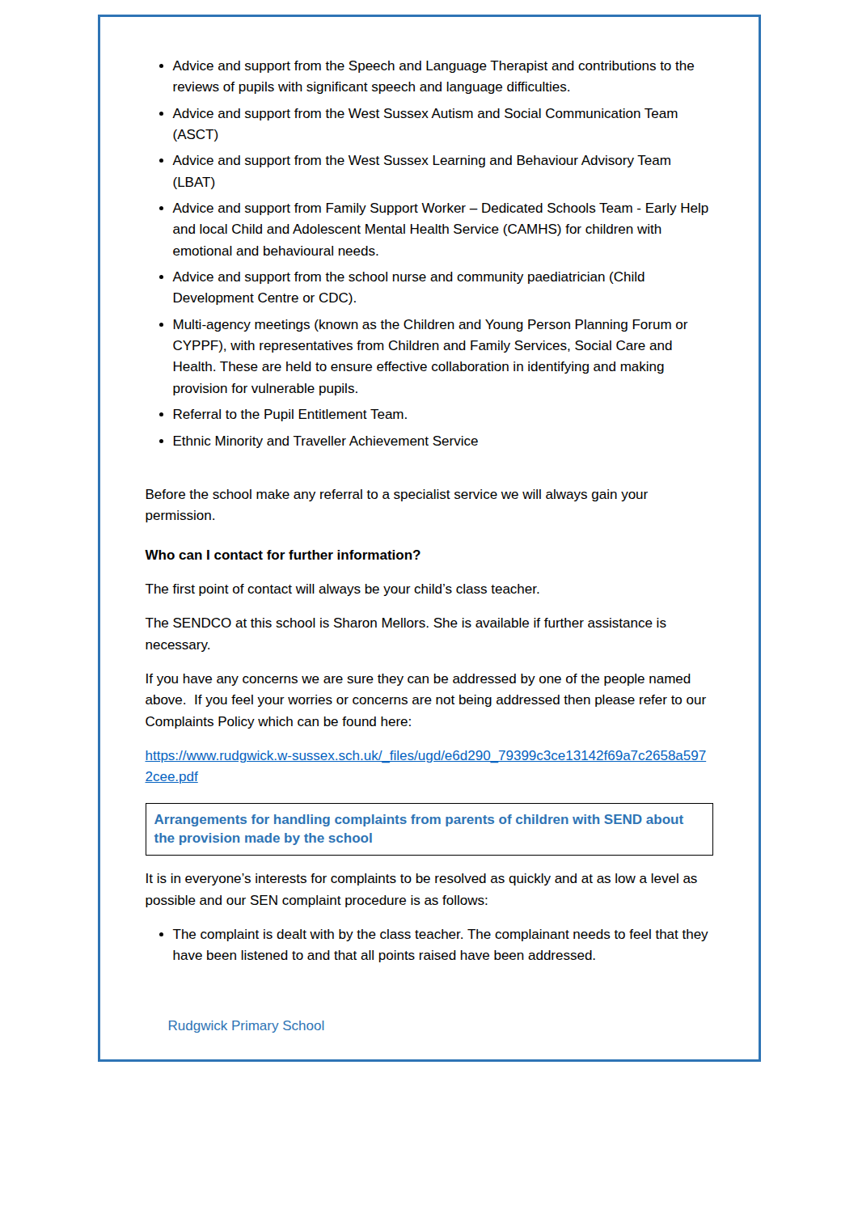Advice and support from the Speech and Language Therapist and contributions to the reviews of pupils with significant speech and language difficulties.
Advice and support from the West Sussex Autism and Social Communication Team (ASCT)
Advice and support from the West Sussex Learning and Behaviour Advisory Team (LBAT)
Advice and support from Family Support Worker – Dedicated Schools Team - Early Help and local Child and Adolescent Mental Health Service (CAMHS) for children with emotional and behavioural needs.
Advice and support from the school nurse and community paediatrician (Child Development Centre or CDC).
Multi-agency meetings (known as the Children and Young Person Planning Forum or CYPPF), with representatives from Children and Family Services, Social Care and Health. These are held to ensure effective collaboration in identifying and making provision for vulnerable pupils.
Referral to the Pupil Entitlement Team.
Ethnic Minority and Traveller Achievement Service
Before the school make any referral to a specialist service we will always gain your permission.
Who can I contact for further information?
The first point of contact will always be your child’s class teacher.
The SENDCO at this school is Sharon Mellors. She is available if further assistance is necessary.
If you have any concerns we are sure they can be addressed by one of the people named above. If you feel your worries or concerns are not being addressed then please refer to our Complaints Policy which can be found here:
https://www.rudgwick.w-sussex.sch.uk/_files/ugd/e6d290_79399c3ce13142f69a7c2658a5972cee.pdf
Arrangements for handling complaints from parents of children with SEND about the provision made by the school
It is in everyone’s interests for complaints to be resolved as quickly and at as low a level as possible and our SEN complaint procedure is as follows:
The complaint is dealt with by the class teacher. The complainant needs to feel that they have been listened to and that all points raised have been addressed.
Rudgwick Primary School